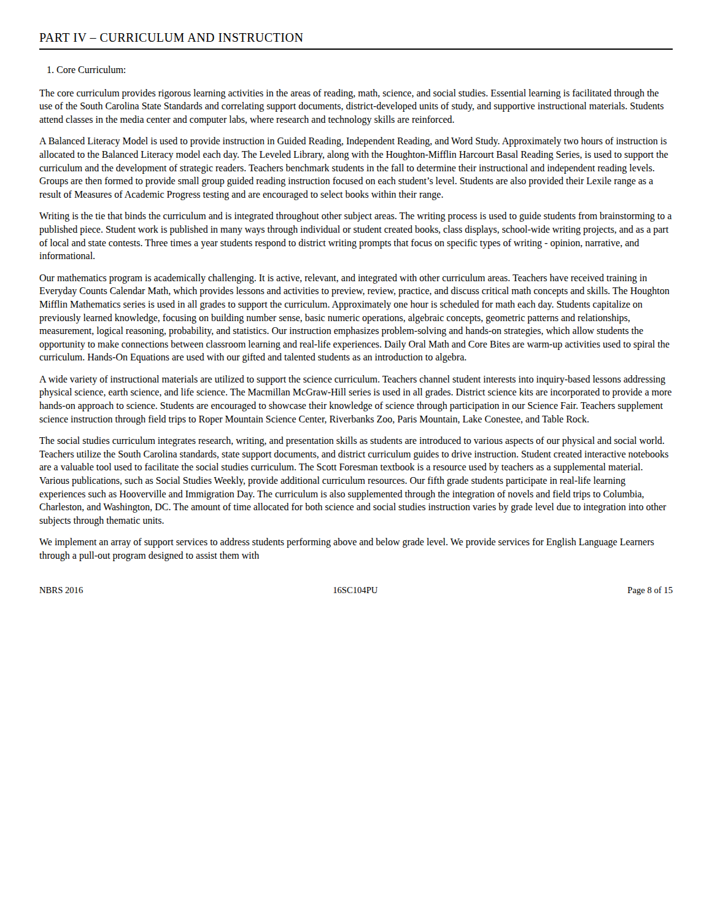PART IV – CURRICULUM AND INSTRUCTION
Core Curriculum:
The core curriculum provides rigorous learning activities in the areas of reading, math, science, and social studies. Essential learning is facilitated through the use of the South Carolina State Standards and correlating support documents, district-developed units of study, and supportive instructional materials. Students attend classes in the media center and computer labs, where research and technology skills are reinforced.
A Balanced Literacy Model is used to provide instruction in Guided Reading, Independent Reading, and Word Study. Approximately two hours of instruction is allocated to the Balanced Literacy model each day. The Leveled Library, along with the Houghton-Mifflin Harcourt Basal Reading Series, is used to support the curriculum and the development of strategic readers. Teachers benchmark students in the fall to determine their instructional and independent reading levels. Groups are then formed to provide small group guided reading instruction focused on each student’s level. Students are also provided their Lexile range as a result of Measures of Academic Progress testing and are encouraged to select books within their range.
Writing is the tie that binds the curriculum and is integrated throughout other subject areas. The writing process is used to guide students from brainstorming to a published piece. Student work is published in many ways through individual or student created books, class displays, school-wide writing projects, and as a part of local and state contests. Three times a year students respond to district writing prompts that focus on specific types of writing - opinion, narrative, and informational.
Our mathematics program is academically challenging. It is active, relevant, and integrated with other curriculum areas. Teachers have received training in Everyday Counts Calendar Math, which provides lessons and activities to preview, review, practice, and discuss critical math concepts and skills. The Houghton Mifflin Mathematics series is used in all grades to support the curriculum. Approximately one hour is scheduled for math each day. Students capitalize on previously learned knowledge, focusing on building number sense, basic numeric operations, algebraic concepts, geometric patterns and relationships, measurement, logical reasoning, probability, and statistics. Our instruction emphasizes problem-solving and hands-on strategies, which allow students the opportunity to make connections between classroom learning and real-life experiences. Daily Oral Math and Core Bites are warm-up activities used to spiral the curriculum. Hands-On Equations are used with our gifted and talented students as an introduction to algebra.
A wide variety of instructional materials are utilized to support the science curriculum. Teachers channel student interests into inquiry-based lessons addressing physical science, earth science, and life science. The Macmillan McGraw-Hill series is used in all grades. District science kits are incorporated to provide a more hands-on approach to science. Students are encouraged to showcase their knowledge of science through participation in our Science Fair. Teachers supplement science instruction through field trips to Roper Mountain Science Center, Riverbanks Zoo, Paris Mountain, Lake Conestee, and Table Rock.
The social studies curriculum integrates research, writing, and presentation skills as students are introduced to various aspects of our physical and social world. Teachers utilize the South Carolina standards, state support documents, and district curriculum guides to drive instruction. Student created interactive notebooks are a valuable tool used to facilitate the social studies curriculum. The Scott Foresman textbook is a resource used by teachers as a supplemental material. Various publications, such as Social Studies Weekly, provide additional curriculum resources. Our fifth grade students participate in real-life learning experiences such as Hooverville and Immigration Day. The curriculum is also supplemented through the integration of novels and field trips to Columbia, Charleston, and Washington, DC. The amount of time allocated for both science and social studies instruction varies by grade level due to integration into other subjects through thematic units.
We implement an array of support services to address students performing above and below grade level. We provide services for English Language Learners through a pull-out program designed to assist them with
NBRS 2016 16SC104PU Page 8 of 15